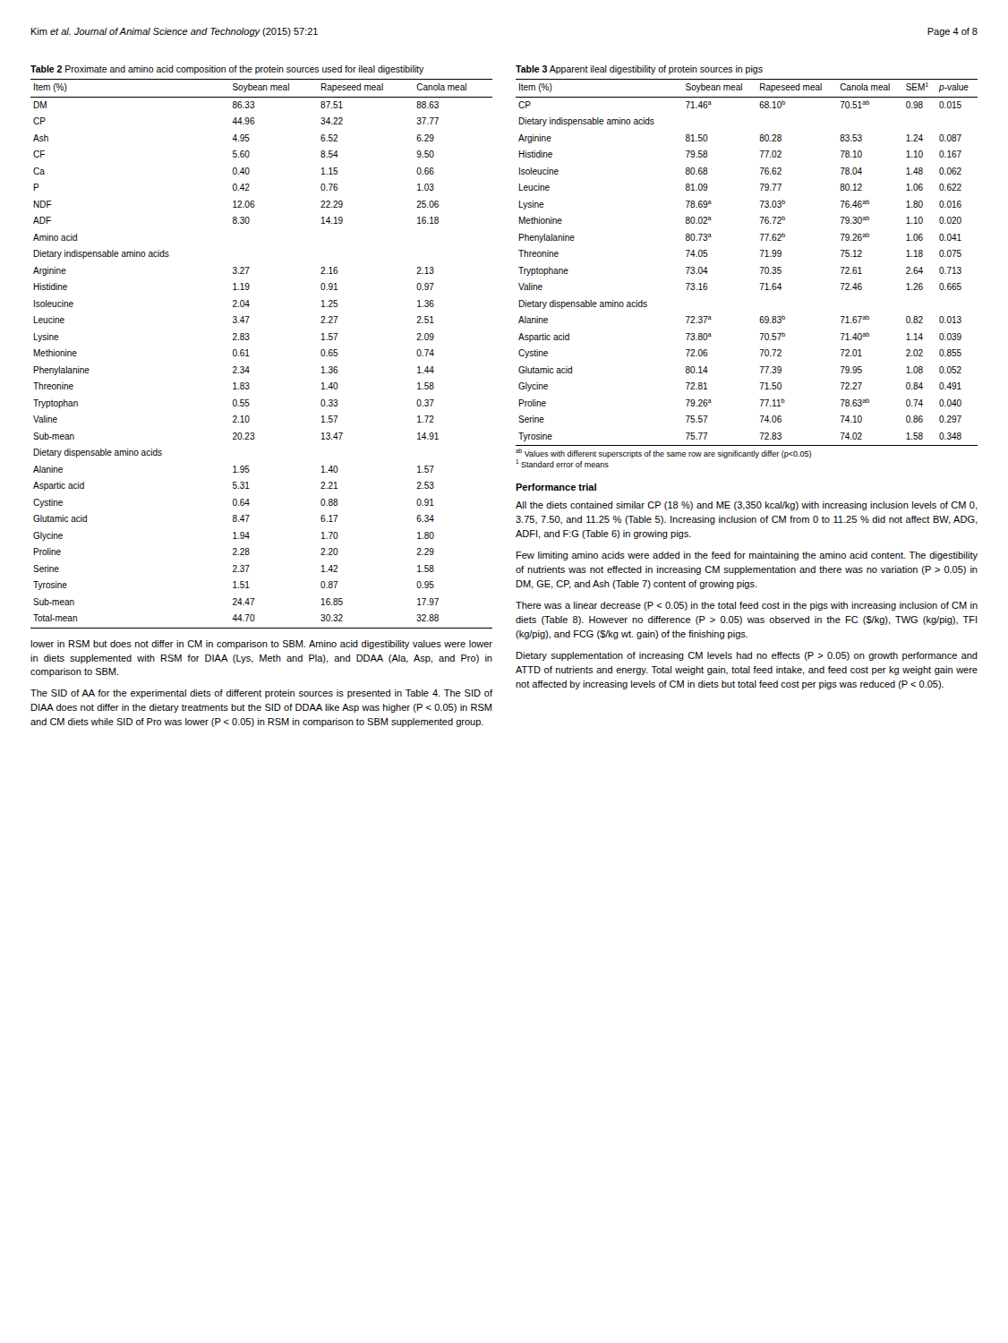Kim et al. Journal of Animal Science and Technology (2015) 57:21
Page 4 of 8
Table 2 Proximate and amino acid composition of the protein sources used for ileal digestibility
| Item (%) | Soybean meal | Rapeseed meal | Canola meal |
| --- | --- | --- | --- |
| DM | 86.33 | 87.51 | 88.63 |
| CP | 44.96 | 34.22 | 37.77 |
| Ash | 4.95 | 6.52 | 6.29 |
| CF | 5.60 | 8.54 | 9.50 |
| Ca | 0.40 | 1.15 | 0.66 |
| P | 0.42 | 0.76 | 1.03 |
| NDF | 12.06 | 22.29 | 25.06 |
| ADF | 8.30 | 14.19 | 16.18 |
| Amino acid | | | |
| Dietary indispensable amino acids | | | |
| Arginine | 3.27 | 2.16 | 2.13 |
| Histidine | 1.19 | 0.91 | 0.97 |
| Isoleucine | 2.04 | 1.25 | 1.36 |
| Leucine | 3.47 | 2.27 | 2.51 |
| Lysine | 2.83 | 1.57 | 2.09 |
| Methionine | 0.61 | 0.65 | 0.74 |
| Phenylalanine | 2.34 | 1.36 | 1.44 |
| Threonine | 1.83 | 1.40 | 1.58 |
| Tryptophan | 0.55 | 0.33 | 0.37 |
| Valine | 2.10 | 1.57 | 1.72 |
| Sub-mean | 20.23 | 13.47 | 14.91 |
| Dietary dispensable amino acids | | | |
| Alanine | 1.95 | 1.40 | 1.57 |
| Aspartic acid | 5.31 | 2.21 | 2.53 |
| Cystine | 0.64 | 0.88 | 0.91 |
| Glutamic acid | 8.47 | 6.17 | 6.34 |
| Glycine | 1.94 | 1.70 | 1.80 |
| Proline | 2.28 | 2.20 | 2.29 |
| Serine | 2.37 | 1.42 | 1.58 |
| Tyrosine | 1.51 | 0.87 | 0.95 |
| Sub-mean | 24.47 | 16.85 | 17.97 |
| Total-mean | 44.70 | 30.32 | 32.88 |
lower in RSM but does not differ in CM in comparison to SBM. Amino acid digestibility values were lower in diets supplemented with RSM for DIAA (Lys, Meth and Pla), and DDAA (Ala, Asp, and Pro) in comparison to SBM.
The SID of AA for the experimental diets of different protein sources is presented in Table 4. The SID of DIAA does not differ in the dietary treatments but the SID of DDAA like Asp was higher (P < 0.05) in RSM and CM diets while SID of Pro was lower (P < 0.05) in RSM in comparison to SBM supplemented group.
Table 3 Apparent ileal digestibility of protein sources in pigs
| Item (%) | Soybean meal | Rapeseed meal | Canola meal | SEM 1 | p -value |
| --- | --- | --- | --- | --- | --- |
| CP | 71.46 a | 68.10 b | 70.51 ab | 0.98 | 0.015 |
| Dietary indispensable amino acids | | | | | |
| Arginine | 81.50 | 80.28 | 83.53 | 1.24 | 0.087 |
| Histidine | 79.58 | 77.02 | 78.10 | 1.10 | 0.167 |
| Isoleucine | 80.68 | 76.62 | 78.04 | 1.48 | 0.062 |
| Leucine | 81.09 | 79.77 | 80.12 | 1.06 | 0.622 |
| Lysine | 78.69 a | 73.03 b | 76.46 ab | 1.80 | 0.016 |
| Methionine | 80.02 a | 76.72 b | 79.30 ab | 1.10 | 0.020 |
| Phenylalanine | 80.73 a | 77.62 b | 79.26 ab | 1.06 | 0.041 |
| Threonine | 74.05 | 71.99 | 75.12 | 1.18 | 0.075 |
| Tryptophane | 73.04 | 70.35 | 72.61 | 2.64 | 0.713 |
| Valine | 73.16 | 71.64 | 72.46 | 1.26 | 0.665 |
| Dietary dispensable amino acids | | | | | |
| Alanine | 72.37 a | 69.83 b | 71.67 ab | 0.82 | 0.013 |
| Aspartic acid | 73.80 a | 70.57 b | 71.40 ab | 1.14 | 0.039 |
| Cystine | 72.06 | 70.72 | 72.01 | 2.02 | 0.855 |
| Glutamic acid | 80.14 | 77.39 | 79.95 | 1.08 | 0.052 |
| Glycine | 72.81 | 71.50 | 72.27 | 0.84 | 0.491 |
| Proline | 79.26 a | 77.11 b | 78.63 ab | 0.74 | 0.040 |
| Serine | 75.57 | 74.06 | 74.10 | 0.86 | 0.297 |
| Tyrosine | 75.77 | 72.83 | 74.02 | 1.58 | 0.348 |
ab Values with different superscripts of the same row are significantly differ (p<0.05)
1 Standard error of means
Performance trial
All the diets contained similar CP (18 %) and ME (3,350 kcal/kg) with increasing inclusion levels of CM 0, 3.75, 7.50, and 11.25 % (Table 5). Increasing inclusion of CM from 0 to 11.25 % did not affect BW, ADG, ADFI, and F:G (Table 6) in growing pigs.
Few limiting amino acids were added in the feed for maintaining the amino acid content. The digestibility of nutrients was not effected in increasing CM supplementation and there was no variation (P > 0.05) in DM, GE, CP, and Ash (Table 7) content of growing pigs.
There was a linear decrease (P < 0.05) in the total feed cost in the pigs with increasing inclusion of CM in diets (Table 8). However no difference (P > 0.05) was observed in the FC ($/kg), TWG (kg/pig), TFI (kg/pig), and FCG ($/kg wt. gain) of the finishing pigs.
Dietary supplementation of increasing CM levels had no effects (P > 0.05) on growth performance and ATTD of nutrients and energy. Total weight gain, total feed intake, and feed cost per kg weight gain were not affected by increasing levels of CM in diets but total feed cost per pigs was reduced (P < 0.05).